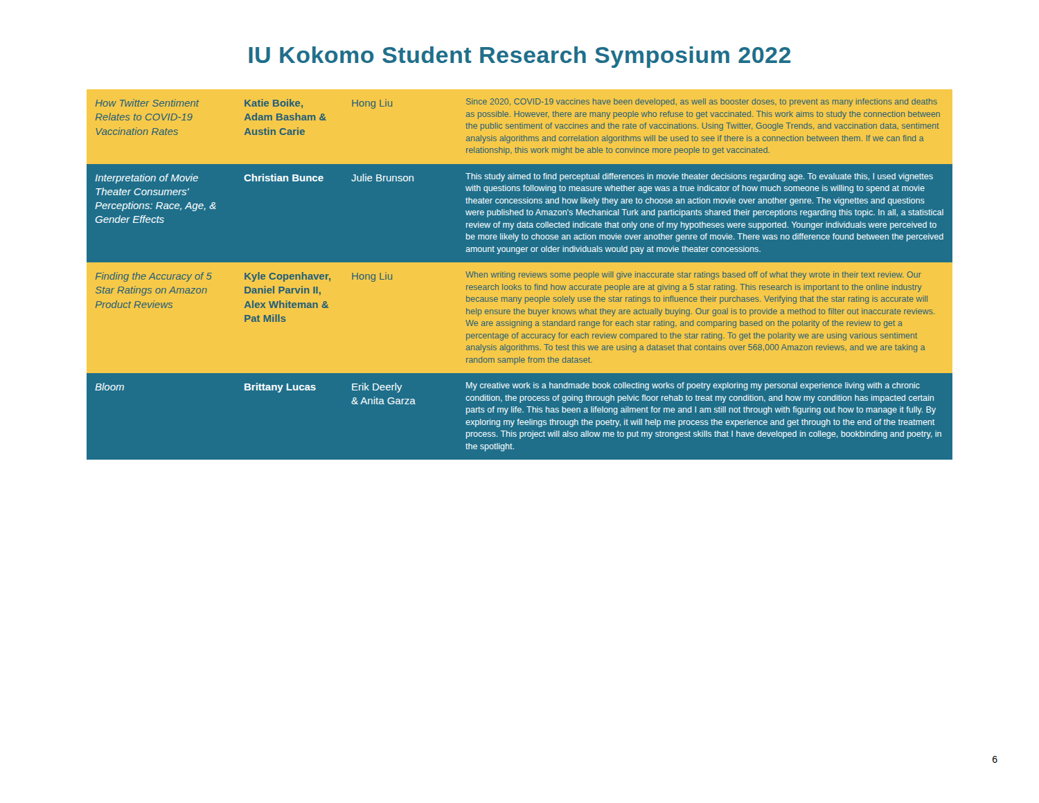IU Kokomo Student Research Symposium 2022
| How Twitter Sentiment Relates to COVID-19 Vaccination Rates | Katie Boike, Adam Basham & Austin Carie | Hong Liu | Since 2020, COVID-19 vaccines have been developed, as well as booster doses, to prevent as many infections and deaths as possible. However, there are many people who refuse to get vaccinated. This work aims to study the connection between the public sentiment of vaccines and the rate of vaccinations. Using Twitter, Google Trends, and vaccination data, sentiment analysis algorithms and correlation algorithms will be used to see if there is a connection between them. If we can find a relationship, this work might be able to convince more people to get vaccinated. |
| Interpretation of Movie Theater Consumers' Perceptions: Race, Age, & Gender Effects | Christian Bunce | Julie Brunson | This study aimed to find perceptual differences in movie theater decisions regarding age. To evaluate this, I used vignettes with questions following to measure whether age was a true indicator of how much someone is willing to spend at movie theater concessions and how likely they are to choose an action movie over another genre. The vignettes and questions were published to Amazon's Mechanical Turk and participants shared their perceptions regarding this topic. In all, a statistical review of my data collected indicate that only one of my hypotheses were supported. Younger individuals were perceived to be more likely to choose an action movie over another genre of movie. There was no difference found between the perceived amount younger or older individuals would pay at movie theater concessions. |
| Finding the Accuracy of 5 Star Ratings on Amazon Product Reviews | Kyle Copenhaver, Daniel Parvin II, Alex Whiteman & Pat Mills | Hong Liu | When writing reviews some people will give inaccurate star ratings based off of what they wrote in their text review. Our research looks to find how accurate people are at giving a 5 star rating. This research is important to the online industry because many people solely use the star ratings to influence their purchases. Verifying that the star rating is accurate will help ensure the buyer knows what they are actually buying. Our goal is to provide a method to filter out inaccurate reviews. We are assigning a standard range for each star rating, and comparing based on the polarity of the review to get a percentage of accuracy for each review compared to the star rating. To get the polarity we are using various sentiment analysis algorithms. To test this we are using a dataset that contains over 568,000 Amazon reviews, and we are taking a random sample from the dataset. |
| Bloom | Brittany Lucas | Erik Deerly & Anita Garza | My creative work is a handmade book collecting works of poetry exploring my personal experience living with a chronic condition, the process of going through pelvic floor rehab to treat my condition, and how my condition has impacted certain parts of my life. This has been a lifelong ailment for me and I am still not through with figuring out how to manage it fully. By exploring my feelings through the poetry, it will help me process the experience and get through to the end of the treatment process. This project will also allow me to put my strongest skills that I have developed in college, bookbinding and poetry, in the spotlight. |
6